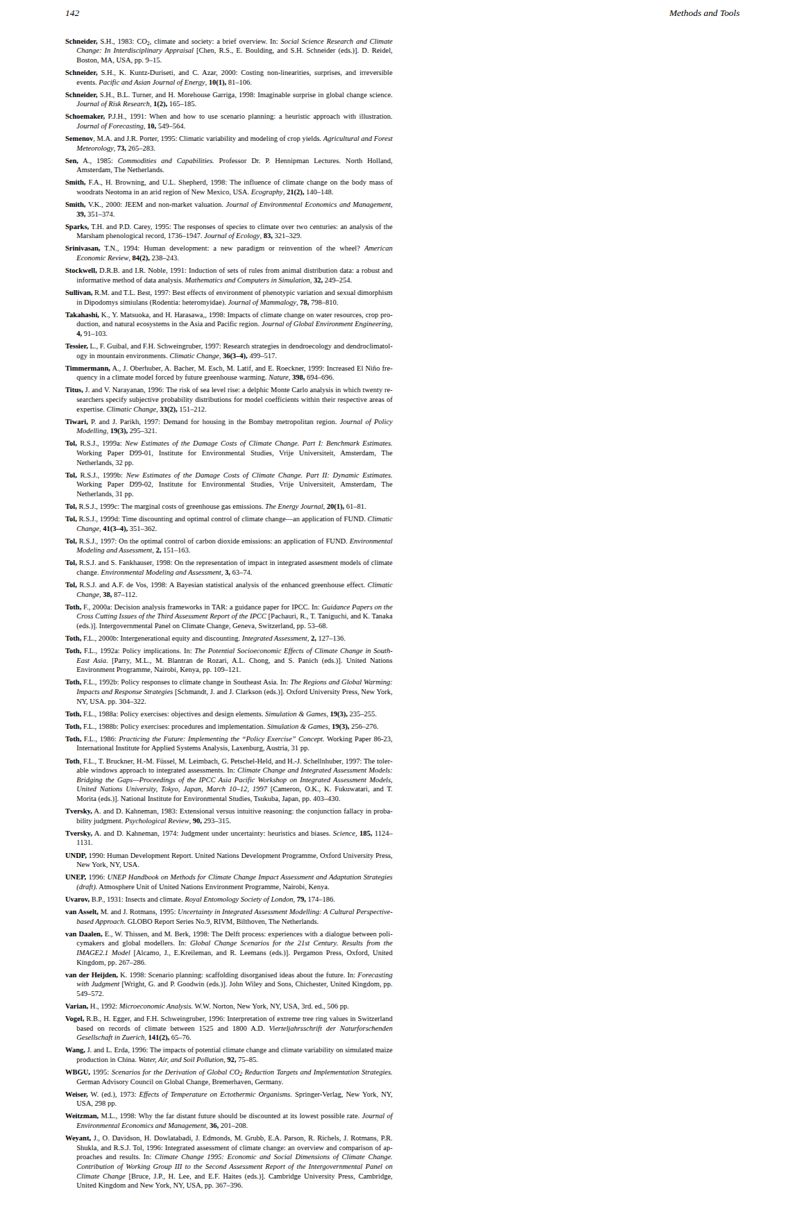142 Methods and Tools
Schneider, S.H., 1983: CO2, climate and society: a brief overview. In: Social Science Research and Climate Change: In Interdisciplinary Appraisal [Chen, R.S., E. Boulding, and S.H. Schneider (eds.)]. D. Reidel, Boston, MA, USA, pp. 9–15.
Schneider, S.H., K. Kuntz-Duriseti, and C. Azar, 2000: Costing non-linearities, surprises, and irreversible events. Pacific and Asian Journal of Energy, 10(1), 81–106.
Schneider, S.H., B.L. Turner, and H. Morehouse Garriga, 1998: Imaginable surprise in global change science. Journal of Risk Research, 1(2), 165–185.
Schoemaker, P.J.H., 1991: When and how to use scenario planning: a heuristic approach with illustration. Journal of Forecasting, 10, 549–564.
Semenov, M.A. and J.R. Porter, 1995: Climatic variability and modeling of crop yields. Agricultural and Forest Meteorology, 73, 265–283.
Sen, A., 1985: Commodities and Capabilities. Professor Dr. P. Hennipman Lectures. North Holland, Amsterdam, The Netherlands.
Smith, F.A., H. Browning, and U.L. Shepherd, 1998: The influence of climate change on the body mass of woodrats Neotoma in an arid region of New Mexico, USA. Ecography, 21(2), 140–148.
Smith, V.K., 2000: JEEM and non-market valuation. Journal of Environmental Economics and Management, 39, 351–374.
Sparks, T.H. and P.D. Carey, 1995: The responses of species to climate over two centuries: an analysis of the Marsham phenological record, 1736–1947. Journal of Ecology, 83, 321–329.
Srinivasan, T.N., 1994: Human development: a new paradigm or reinvention of the wheel? American Economic Review, 84(2), 238–243.
Stockwell, D.R.B. and I.R. Noble, 1991: Induction of sets of rules from animal distribution data: a robust and informative method of data analysis. Mathematics and Computers in Simulation, 32, 249–254.
Sullivan, R.M. and T.L. Best, 1997: Best effects of environment of phenotypic variation and sexual dimorphism in Dipodomys simiulans (Rodentia: heteromyidae). Journal of Mammalogy, 78, 798–810.
Takahashi, K., Y. Matsuoka, and H. Harasawa,, 1998: Impacts of climate change on water resources, crop production, and natural ecosystems in the Asia and Pacific region. Journal of Global Environment Engineering, 4, 91–103.
Tessier, L., F. Guibal, and F.H. Schweingruber, 1997: Research strategies in dendroecology and dendroclimatology in mountain environments. Climatic Change, 36(3–4), 499–517.
Timmermann, A., J. Oberhuber, A. Bacher, M. Esch, M. Latif, and E. Roeckner, 1999: Increased El Niño frequency in a climate model forced by future greenhouse warming. Nature, 398, 694–696.
Titus, J. and V. Narayanan, 1996: The risk of sea level rise: a delphic Monte Carlo analysis in which twenty researchers specify subjective probability distributions for model coefficients within their respective areas of expertise. Climatic Change, 33(2), 151–212.
Tiwari, P. and J. Parikh, 1997: Demand for housing in the Bombay metropolitan region. Journal of Policy Modelling, 19(3), 295–321.
Tol, R.S.J., 1999a: New Estimates of the Damage Costs of Climate Change. Part I: Benchmark Estimates. Working Paper D99-01, Institute for Environmental Studies, Vrije Universiteit, Amsterdam, The Netherlands, 32 pp.
Tol, R.S.J., 1999b: New Estimates of the Damage Costs of Climate Change. Part II: Dynamic Estimates. Working Paper D99-02, Institute for Environmental Studies, Vrije Universiteit, Amsterdam, The Netherlands, 31 pp.
Tol, R.S.J., 1999c: The marginal costs of greenhouse gas emissions. The Energy Journal, 20(1), 61–81.
Tol, R.S.J., 1999d: Time discounting and optimal control of climate change—an application of FUND. Climatic Change, 41(3–4), 351–362.
Tol, R.S.J., 1997: On the optimal control of carbon dioxide emissions: an application of FUND. Environmental Modeling and Assessment, 2, 151–163.
Tol, R.S.J. and S. Fankhauser, 1998: On the representation of impact in integrated assesment models of climate change. Environmental Modeling and Assessment, 3, 63–74.
Tol, R.S.J. and A.F. de Vos, 1998: A Bayesian statistical analysis of the enhanced greenhouse effect. Climatic Change, 38, 87–112.
Toth, F., 2000a: Decision analysis frameworks in TAR: a guidance paper for IPCC. In: Guidance Papers on the Cross Cutting Issues of the Third Assessment Report of the IPCC [Pachauri, R., T. Taniguchi, and K. Tanaka (eds.)]. Intergovernmental Panel on Climate Change, Geneva, Switzerland, pp. 53–68.
Toth, F.L., 2000b: Intergenerational equity and discounting. Integrated Assessment, 2, 127–136.
Toth, F.L., 1992a: Policy implications. In: The Potential Socioeconomic Effects of Climate Change in South-East Asia. [Parry, M.L., M. Blantran de Rozari, A.L. Chong, and S. Panich (eds.)]. United Nations Environment Programme, Nairobi, Kenya, pp. 109–121.
Toth, F.L., 1992b: Policy responses to climate change in Southeast Asia. In: The Regions and Global Warming: Impacts and Response Strategies [Schmandt, J. and J. Clarkson (eds.)]. Oxford University Press, New York, NY, USA. pp. 304–322.
Toth, F.L., 1988a: Policy exercises: objectives and design elements. Simulation & Games, 19(3), 235–255.
Toth, F.L., 1988b: Policy exercises: procedures and implementation. Simulation & Games, 19(3), 256–276.
Toth, F.L., 1986: Practicing the Future: Implementing the “Policy Exercise” Concept. Working Paper 86-23, International Institute for Applied Systems Analysis, Laxenburg, Austria, 31 pp.
Toth, F.L., T. Bruckner, H.-M. Füssel, M. Leimbach, G. Petschel-Held, and H.-J. Schellnhuber, 1997: The tolerable windows approach to integrated assessments. In: Climate Change and Integrated Assessment Models: Bridging the Gaps—Proceedings of the IPCC Asia Pacific Workshop on Integrated Assessment Models, United Nations University, Tokyo, Japan, March 10–12, 1997 [Cameron, O.K., K. Fukuwatari, and T. Morita (eds.)]. National Institute for Environmental Studies, Tsukuba, Japan, pp. 403–430.
Tversky, A. and D. Kahneman, 1983: Extensional versus intuitive reasoning: the conjunction fallacy in probability judgment. Psychological Review, 90, 293–315.
Tversky, A. and D. Kahneman, 1974: Judgment under uncertainty: heuristics and biases. Science, 185, 1124–1131.
UNDP, 1990: Human Development Report. United Nations Development Programme, Oxford University Press, New York, NY, USA.
UNEP, 1996: UNEP Handbook on Methods for Climate Change Impact Assessment and Adaptation Strategies (draft). Atmosphere Unit of United Nations Environment Programme, Nairobi, Kenya.
Uvarov, B.P., 1931: Insects and climate. Royal Entomology Society of London, 79, 174–186.
van Asselt, M. and J. Rotmans, 1995: Uncertainty in Integrated Assessment Modelling: A Cultural Perspective-based Approach. GLOBO Report Series No.9, RIVM, Bilthoven, The Netherlands.
van Daalen, E., W. Thissen, and M. Berk, 1998: The Delft process: experiences with a dialogue between policymakers and global modellers. In: Global Change Scenarios for the 21st Century. Results from the IMAGE2.1 Model [Alcamo, J., E.Kreileman, and R. Leemans (eds.)]. Pergamon Press, Oxford, United Kingdom, pp. 267–286.
van der Heijden, K. 1998: Scenario planning: scaffolding disorganised ideas about the future. In: Forecasting with Judgment [Wright, G. and P. Goodwin (eds.)]. John Wiley and Sons, Chichester, United Kingdom, pp. 549–572.
Varian, H., 1992: Microeconomic Analysis. W.W. Norton, New York, NY, USA, 3rd. ed., 506 pp.
Vogel, R.B., H. Egger, and F.H. Schweingruber, 1996: Interpretation of extreme tree ring values in Switzerland based on records of climate between 1525 and 1800 A.D. Vierteljahrsschrift der Naturforschenden Gesellschaft in Zuerich, 141(2), 65–76.
Wang, J. and L. Erda, 1996: The impacts of potential climate change and climate variability on simulated maize production in China. Water, Air, and Soil Pollution, 92, 75–85.
WBGU, 1995: Scenarios for the Derivation of Global CO2 Reduction Targets and Implementation Strategies. German Advisory Council on Global Change, Bremerhaven, Germany.
Weiser, W. (ed.), 1973: Effects of Temperature on Ectothermic Organisms. Springer-Verlag, New York, NY, USA, 298 pp.
Weitzman, M.L., 1998: Why the far distant future should be discounted at its lowest possible rate. Journal of Environmental Economics and Management, 36, 201–208.
Weyant, J., O. Davidson, H. Dowlatabadi, J. Edmonds, M. Grubb, E.A. Parson, R. Richels, J. Rotmans, P.R. Shukla, and R.S.J. Tol, 1996: Integrated assessment of climate change: an overview and comparison of approaches and results. In: Climate Change 1995: Economic and Social Dimensions of Climate Change. Contribution of Working Group III to the Second Assessment Report of the Intergovernmental Panel on Climate Change [Bruce, J.P., H. Lee, and E.F. Haites (eds.)]. Cambridge University Press, Cambridge, United Kingdom and New York, NY, USA, pp. 367–396.